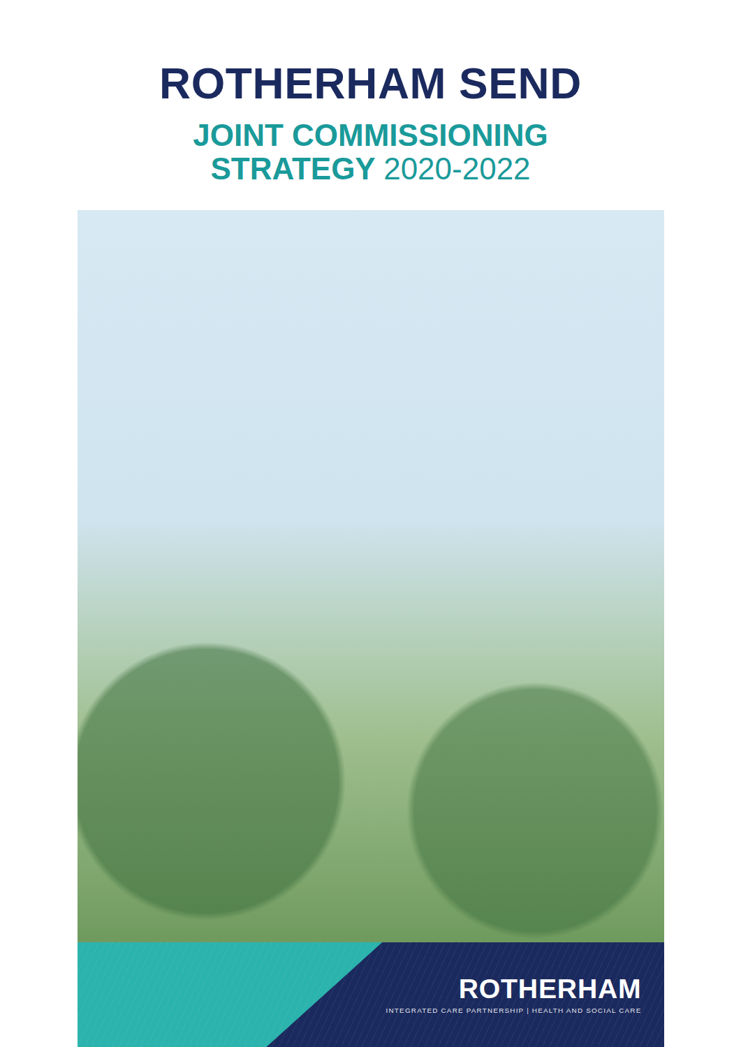Rotherham SEND
Joint Commissioning
Strategy 2020-2022
Rotherham Integrated Care Partnership | Health and Social Care